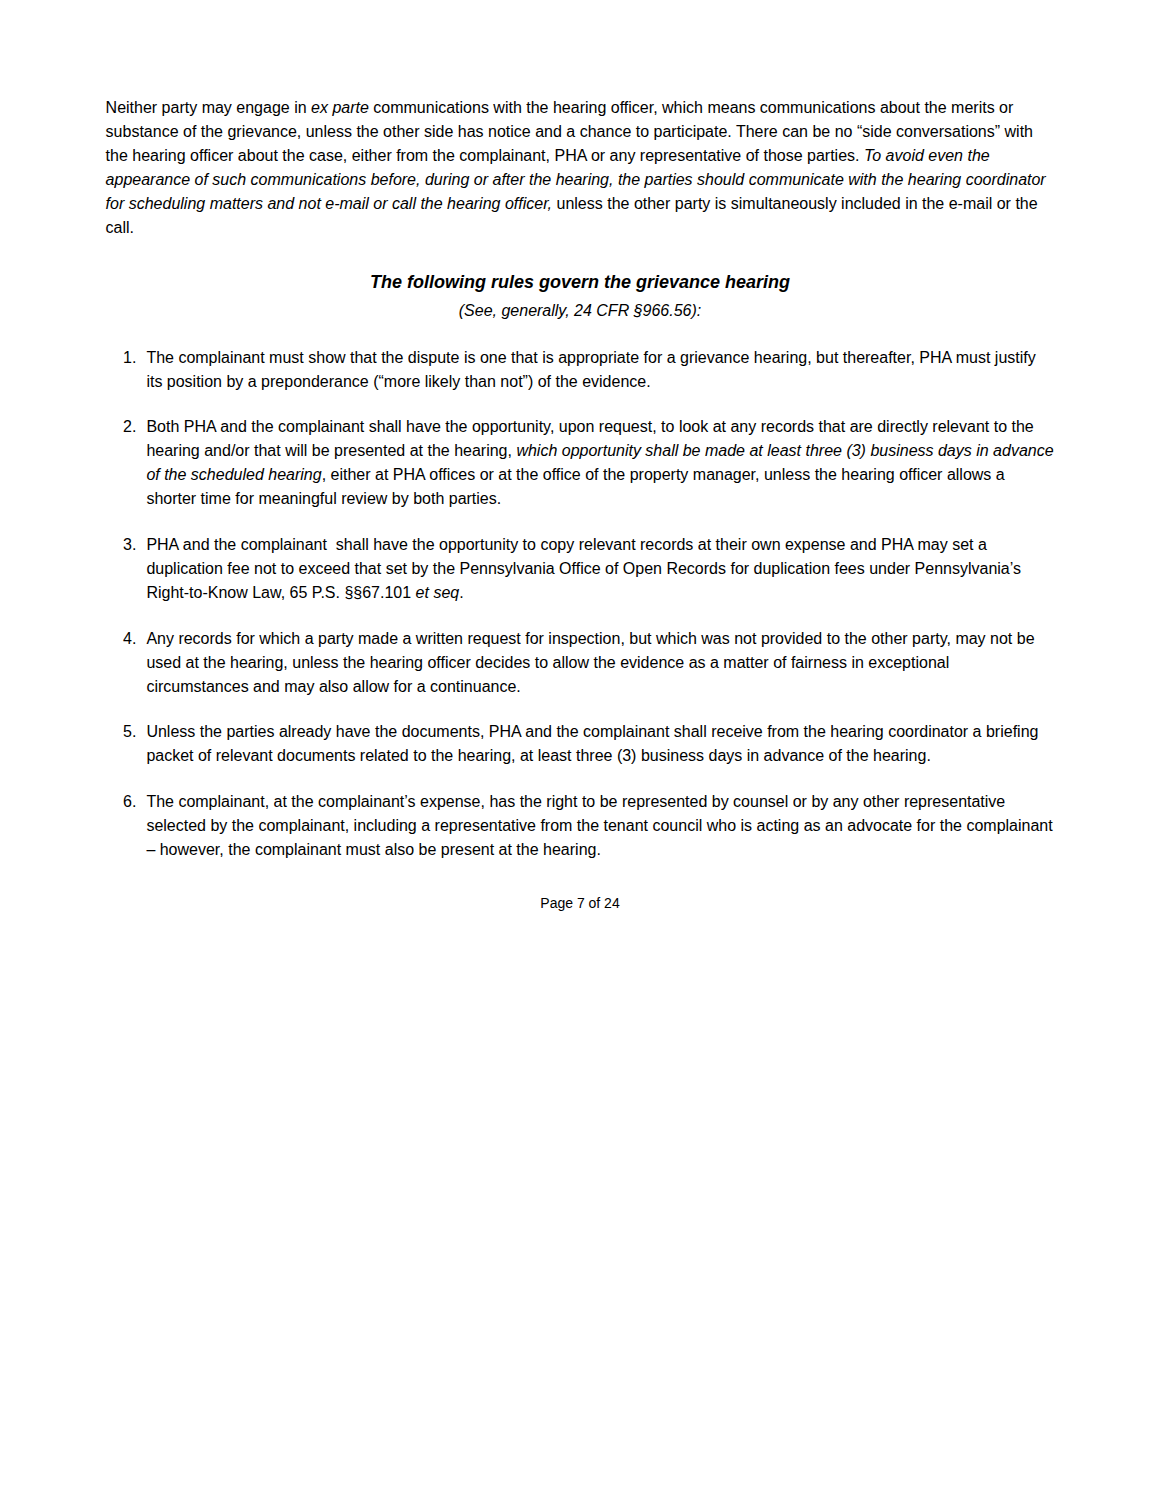Neither party may engage in ex parte communications with the hearing officer, which means communications about the merits or substance of the grievance, unless the other side has notice and a chance to participate. There can be no “side conversations” with the hearing officer about the case, either from the complainant, PHA or any representative of those parties. To avoid even the appearance of such communications before, during or after the hearing, the parties should communicate with the hearing coordinator for scheduling matters and not e-mail or call the hearing officer, unless the other party is simultaneously included in the e-mail or the call.
The following rules govern the grievance hearing
(See, generally, 24 CFR §966.56):
The complainant must show that the dispute is one that is appropriate for a grievance hearing, but thereafter, PHA must justify its position by a preponderance (“more likely than not”) of the evidence.
Both PHA and the complainant shall have the opportunity, upon request, to look at any records that are directly relevant to the hearing and/or that will be presented at the hearing, which opportunity shall be made at least three (3) business days in advance of the scheduled hearing, either at PHA offices or at the office of the property manager, unless the hearing officer allows a shorter time for meaningful review by both parties.
PHA and the complainant shall have the opportunity to copy relevant records at their own expense and PHA may set a duplication fee not to exceed that set by the Pennsylvania Office of Open Records for duplication fees under Pennsylvania’s Right-to-Know Law, 65 P.S. §§67.101 et seq.
Any records for which a party made a written request for inspection, but which was not provided to the other party, may not be used at the hearing, unless the hearing officer decides to allow the evidence as a matter of fairness in exceptional circumstances and may also allow for a continuance.
Unless the parties already have the documents, PHA and the complainant shall receive from the hearing coordinator a briefing packet of relevant documents related to the hearing, at least three (3) business days in advance of the hearing.
The complainant, at the complainant’s expense, has the right to be represented by counsel or by any other representative selected by the complainant, including a representative from the tenant council who is acting as an advocate for the complainant – however, the complainant must also be present at the hearing.
Page 7 of 24